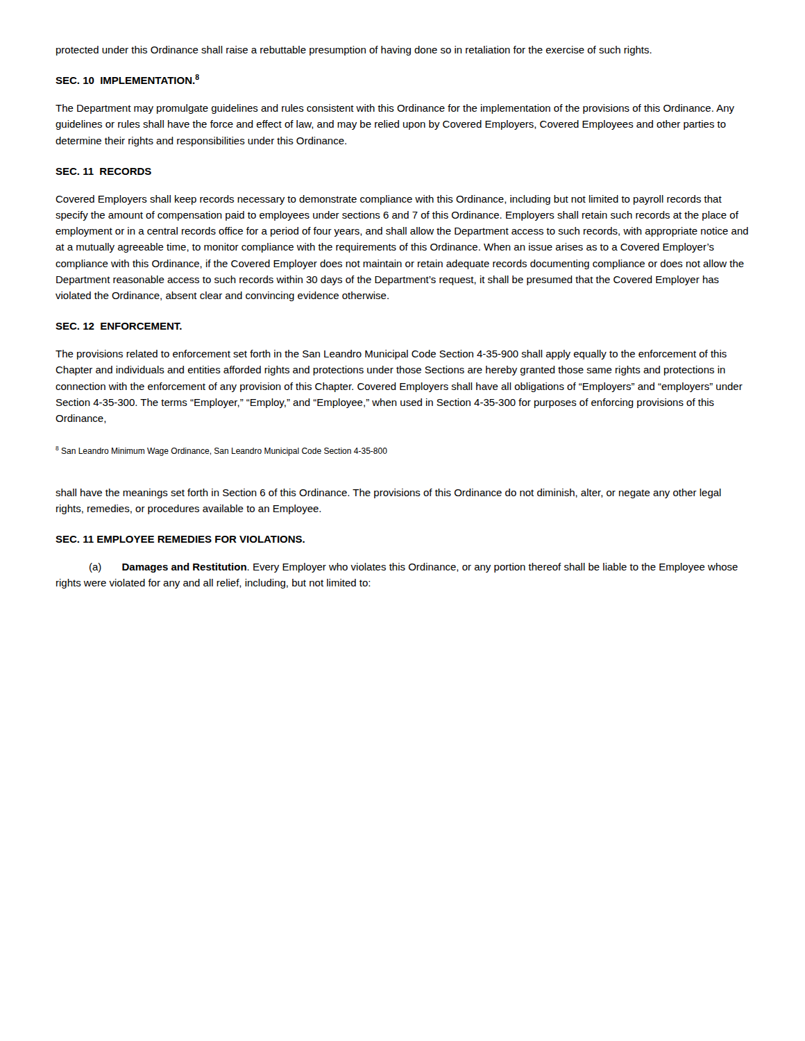protected under this Ordinance shall raise a rebuttable presumption of having done so in retaliation for the exercise of such rights.
SEC. 10 IMPLEMENTATION.8
The Department may promulgate guidelines and rules consistent with this Ordinance for the implementation of the provisions of this Ordinance. Any guidelines or rules shall have the force and effect of law, and may be relied upon by Covered Employers, Covered Employees and other parties to determine their rights and responsibilities under this Ordinance.
SEC. 11 RECORDS
Covered Employers shall keep records necessary to demonstrate compliance with this Ordinance, including but not limited to payroll records that specify the amount of compensation paid to employees under sections 6 and 7 of this Ordinance. Employers shall retain such records at the place of employment or in a central records office for a period of four years, and shall allow the Department access to such records, with appropriate notice and at a mutually agreeable time, to monitor compliance with the requirements of this Ordinance. When an issue arises as to a Covered Employer’s compliance with this Ordinance, if the Covered Employer does not maintain or retain adequate records documenting compliance or does not allow the Department reasonable access to such records within 30 days of the Department’s request, it shall be presumed that the Covered Employer has violated the Ordinance, absent clear and convincing evidence otherwise.
SEC. 12 ENFORCEMENT.
The provisions related to enforcement set forth in the San Leandro Municipal Code Section 4-35-900 shall apply equally to the enforcement of this Chapter and individuals and entities afforded rights and protections under those Sections are hereby granted those same rights and protections in connection with the enforcement of any provision of this Chapter. Covered Employers shall have all obligations of “Employers” and “employers” under Section 4-35-300. The terms “Employer,” “Employ,” and “Employee,” when used in Section 4-35-300 for purposes of enforcing provisions of this Ordinance,
8 San Leandro Minimum Wage Ordinance, San Leandro Municipal Code Section 4-35-800
shall have the meanings set forth in Section 6 of this Ordinance. The provisions of this Ordinance do not diminish, alter, or negate any other legal rights, remedies, or procedures available to an Employee.
SEC. 11 EMPLOYEE REMEDIES FOR VIOLATIONS.
(a) Damages and Restitution. Every Employer who violates this Ordinance, or any portion thereof shall be liable to the Employee whose rights were violated for any and all relief, including, but not limited to: